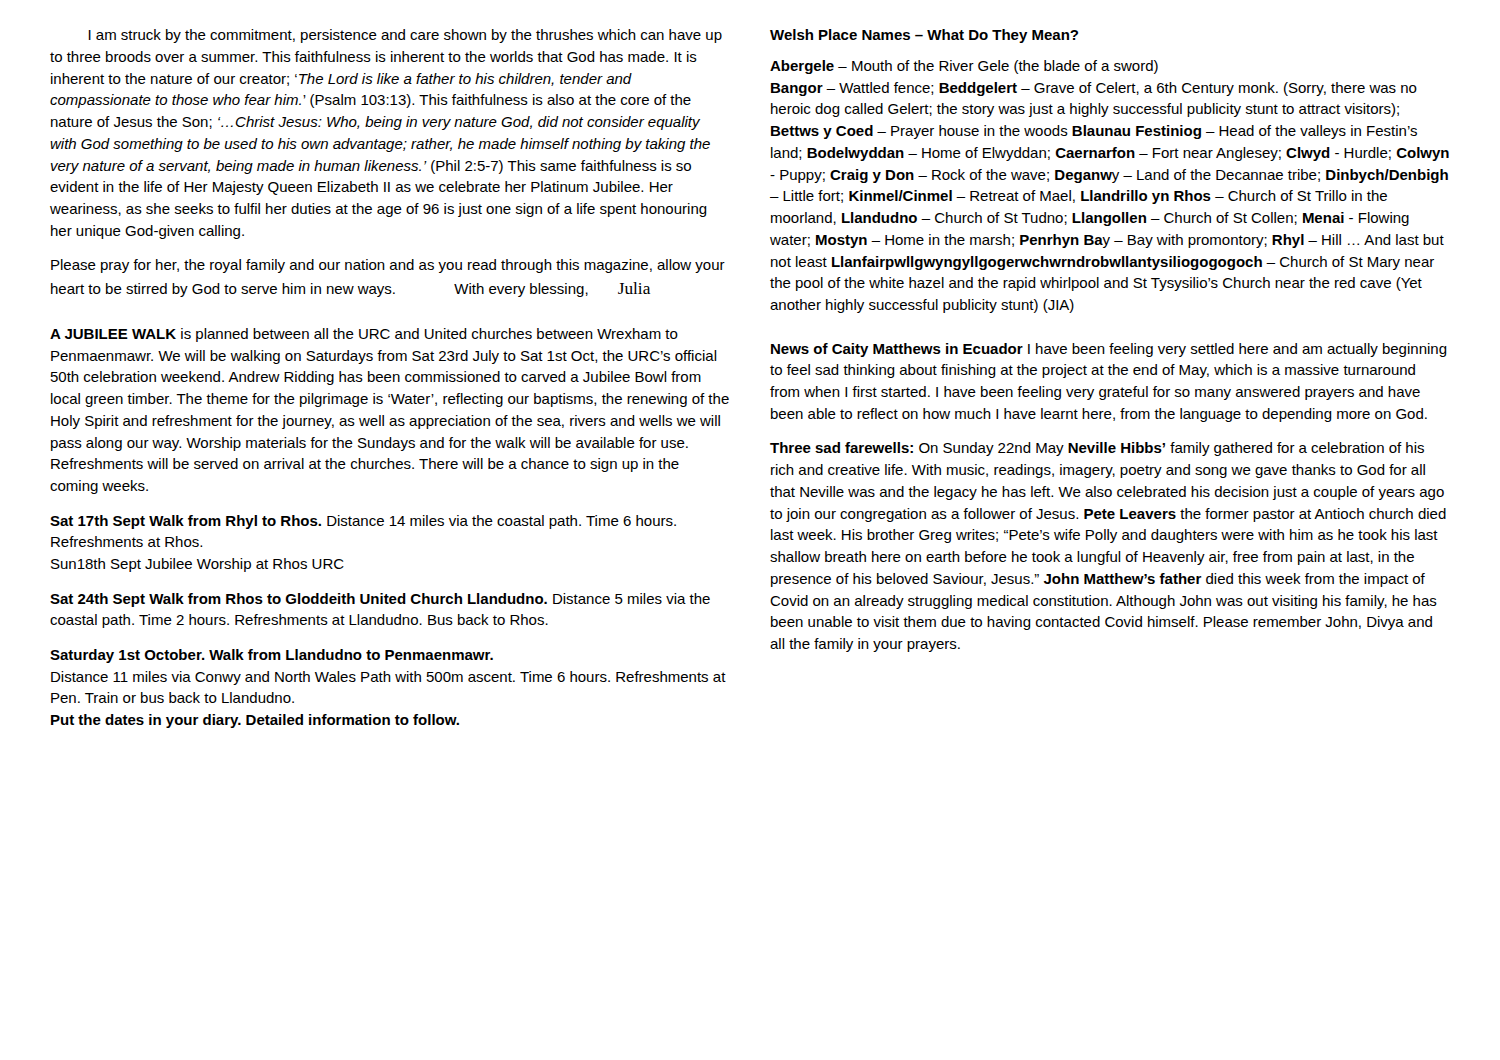I am struck by the commitment, persistence and care shown by the thrushes which can have up to three broods over a summer. This faithfulness is inherent to the worlds that God has made. It is inherent to the nature of our creator; ‘The Lord is like a father to his children, tender and compassionate to those who fear him.’ (Psalm 103:13). This faithfulness is also at the core of the nature of Jesus the Son; ‘…Christ Jesus: Who, being in very nature God, did not consider equality with God something to be used to his own advantage; rather, he made himself nothing by taking the very nature of a servant, being made in human likeness.’ (Phil 2:5-7) This same faithfulness is so evident in the life of Her Majesty Queen Elizabeth II as we celebrate her Platinum Jubilee. Her weariness, as she seeks to fulfil her duties at the age of 96 is just one sign of a life spent honouring her unique God-given calling.
Please pray for her, the royal family and our nation and as you read through this magazine, allow your heart to be stirred by God to serve him in new ways. With every blessing, Julia
A JUBILEE WALK is planned between all the URC and United churches between Wrexham to Penmaenmawr. We will be walking on Saturdays from Sat 23rd July to Sat 1st Oct, the URC’s official 50th celebration weekend. Andrew Ridding has been commissioned to carved a Jubilee Bowl from local green timber. The theme for the pilgrimage is ‘Water’, reflecting our baptisms, the renewing of the Holy Spirit and refreshment for the journey, as well as appreciation of the sea, rivers and wells we will pass along our way. Worship materials for the Sundays and for the walk will be available for use. Refreshments will be served on arrival at the churches. There will be a chance to sign up in the coming weeks.
Sat 17th Sept Walk from Rhyl to Rhos. Distance 14 miles via the coastal path. Time 6 hours. Refreshments at Rhos.
Sun18th Sept Jubilee Worship at Rhos URC
Sat 24th Sept Walk from Rhos to Gloddeith United Church Llandudno. Distance 5 miles via the coastal path. Time 2 hours. Refreshments at Llandudno. Bus back to Rhos.
Saturday 1st October. Walk from Llandudno to Penmaenmawr.
Distance 11 miles via Conwy and North Wales Path with 500m ascent. Time 6 hours. Refreshments at Pen. Train or bus back to Llandudno.
Put the dates in your diary. Detailed information to follow.
Welsh Place Names – What Do They Mean?
Abergele – Mouth of the River Gele (the blade of a sword)
Bangor – Wattled fence; Beddgelert – Grave of Celert, a 6th Century monk. (Sorry, there was no heroic dog called Gelert; the story was just a highly successful publicity stunt to attract visitors); Bettws y Coed – Prayer house in the woods Blaunau Festiniog – Head of the valleys in Festin’s land; Bodelwyddan – Home of Elwyddan; Caernarfon – Fort near Anglesey; Clwyd - Hurdle; Colwyn - Puppy; Craig y Don – Rock of the wave; Deganwy – Land of the Decannae tribe; Dinbych/Denbigh – Little fort; Kinmel/Cinmel – Retreat of Mael, Llandrillo yn Rhos – Church of St Trillo in the moorland, Llandudno – Church of St Tudno; Llangollen – Church of St Collen; Menai - Flowing water; Mostyn – Home in the marsh; Penrhyn Bay – Bay with promontory; Rhyl – Hill … And last but not least Llanfairpwllgwyngyllgogerwchwrndrobwllantysiliogogogoch – Church of St Mary near the pool of the white hazel and the rapid whirlpool and St Tysysilio’s Church near the red cave (Yet another highly successful publicity stunt) (JIA)
News of Caity Matthews in Ecuador I have been feeling very settled here and am actually beginning to feel sad thinking about finishing at the project at the end of May, which is a massive turnaround from when I first started. I have been feeling very grateful for so many answered prayers and have been able to reflect on how much I have learnt here, from the language to depending more on God.
Three sad farewells: On Sunday 22nd May Neville Hibbs’ family gathered for a celebration of his rich and creative life. With music, readings, imagery, poetry and song we gave thanks to God for all that Neville was and the legacy he has left. We also celebrated his decision just a couple of years ago to join our congregation as a follower of Jesus. Pete Leavers the former pastor at Antioch church died last week. His brother Greg writes; “Pete’s wife Polly and daughters were with him as he took his last shallow breath here on earth before he took a lungful of Heavenly air, free from pain at last, in the presence of his beloved Saviour, Jesus.” John Matthew’s father died this week from the impact of Covid on an already struggling medical constitution. Although John was out visiting his family, he has been unable to visit them due to having contacted Covid himself. Please remember John, Divya and all the family in your prayers.